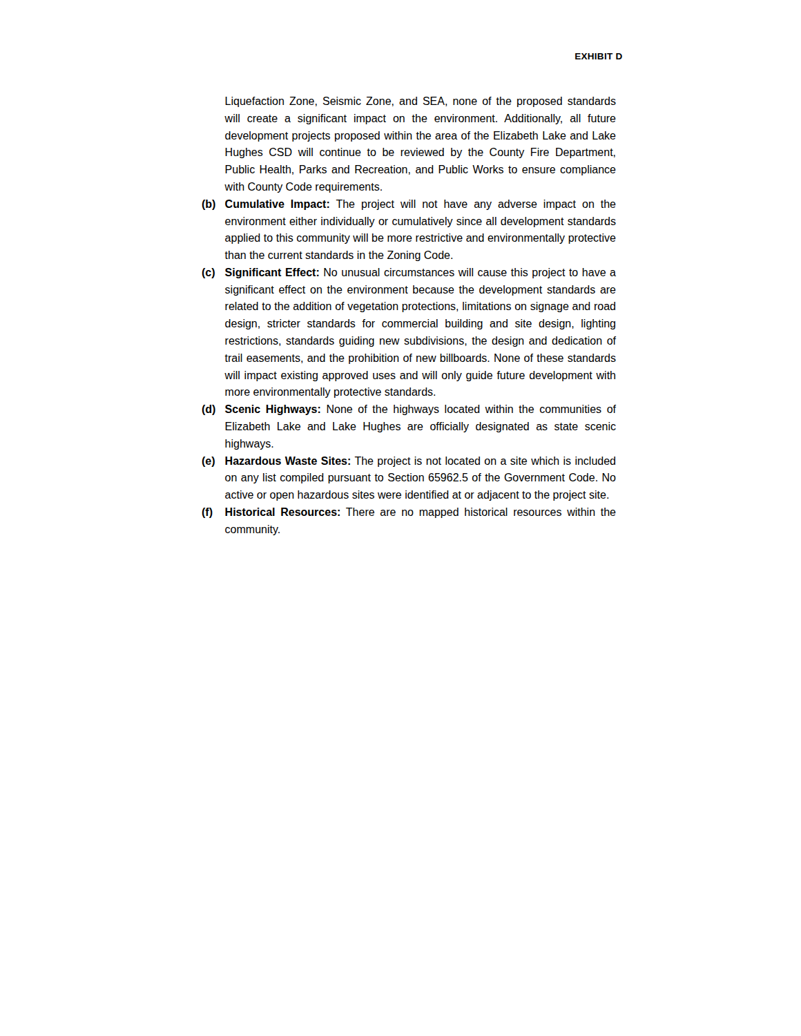EXHIBIT D
Liquefaction Zone, Seismic Zone, and SEA, none of the proposed standards will create a significant impact on the environment. Additionally, all future development projects proposed within the area of the Elizabeth Lake and Lake Hughes CSD will continue to be reviewed by the County Fire Department, Public Health, Parks and Recreation, and Public Works to ensure compliance with County Code requirements.
(b) Cumulative Impact: The project will not have any adverse impact on the environment either individually or cumulatively since all development standards applied to this community will be more restrictive and environmentally protective than the current standards in the Zoning Code.
(c) Significant Effect: No unusual circumstances will cause this project to have a significant effect on the environment because the development standards are related to the addition of vegetation protections, limitations on signage and road design, stricter standards for commercial building and site design, lighting restrictions, standards guiding new subdivisions, the design and dedication of trail easements, and the prohibition of new billboards. None of these standards will impact existing approved uses and will only guide future development with more environmentally protective standards.
(d) Scenic Highways: None of the highways located within the communities of Elizabeth Lake and Lake Hughes are officially designated as state scenic highways.
(e) Hazardous Waste Sites: The project is not located on a site which is included on any list compiled pursuant to Section 65962.5 of the Government Code. No active or open hazardous sites were identified at or adjacent to the project site.
(f) Historical Resources: There are no mapped historical resources within the community.